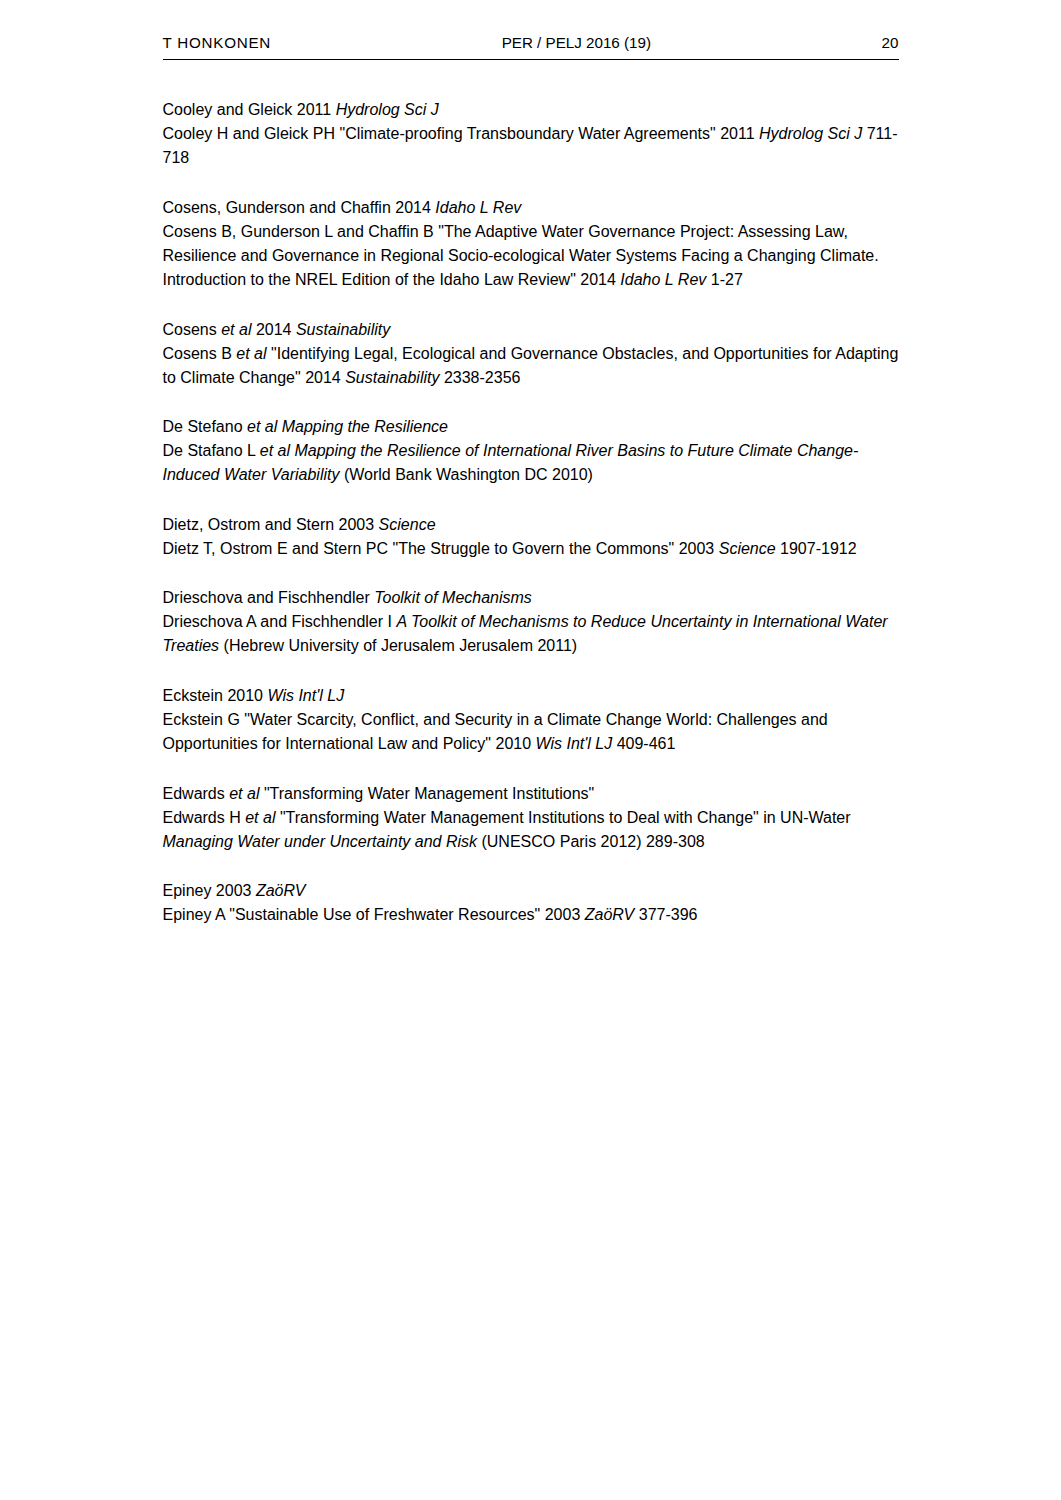T HONKONEN PER / PELJ 2016 (19) 20
Cooley and Gleick 2011 Hydrolog Sci J
Cooley H and Gleick PH "Climate-proofing Transboundary Water Agreements" 2011 Hydrolog Sci J 711-718
Cosens, Gunderson and Chaffin 2014 Idaho L Rev
Cosens B, Gunderson L and Chaffin B "The Adaptive Water Governance Project: Assessing Law, Resilience and Governance in Regional Socio-ecological Water Systems Facing a Changing Climate. Introduction to the NREL Edition of the Idaho Law Review" 2014 Idaho L Rev 1-27
Cosens et al 2014 Sustainability
Cosens B et al "Identifying Legal, Ecological and Governance Obstacles, and Opportunities for Adapting to Climate Change" 2014 Sustainability 2338-2356
De Stefano et al Mapping the Resilience
De Stafano L et al Mapping the Resilience of International River Basins to Future Climate Change-Induced Water Variability (World Bank Washington DC 2010)
Dietz, Ostrom and Stern 2003 Science
Dietz T, Ostrom E and Stern PC "The Struggle to Govern the Commons" 2003 Science 1907-1912
Drieschova and Fischhendler Toolkit of Mechanisms
Drieschova A and Fischhendler I A Toolkit of Mechanisms to Reduce Uncertainty in International Water Treaties (Hebrew University of Jerusalem Jerusalem 2011)
Eckstein 2010 Wis Int'l LJ
Eckstein G "Water Scarcity, Conflict, and Security in a Climate Change World: Challenges and Opportunities for International Law and Policy" 2010 Wis Int'l LJ 409-461
Edwards et al "Transforming Water Management Institutions"
Edwards H et al "Transforming Water Management Institutions to Deal with Change" in UN-Water Managing Water under Uncertainty and Risk (UNESCO Paris 2012) 289-308
Epiney 2003 ZaöRV
Epiney A "Sustainable Use of Freshwater Resources" 2003 ZaöRV 377-396